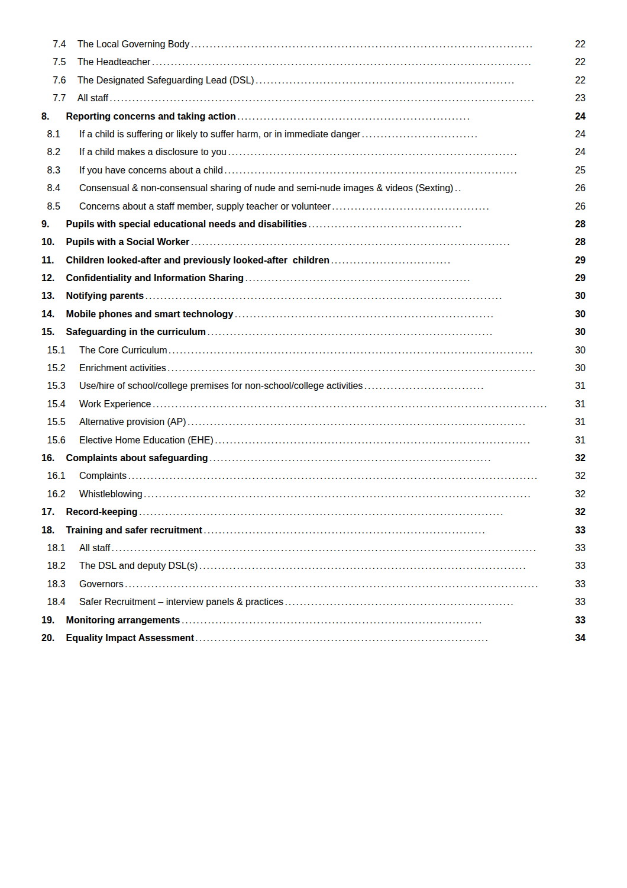7.4 The Local Governing Body........................................................................................... 22
7.5 The Headteacher..................................................................................................... 22
7.6 The Designated Safeguarding Lead (DSL)..................................................................... 22
7.7 All staff................................................................................................................. 23
8. Reporting concerns and taking action.............................................................. 24
8.1 If a child is suffering or likely to suffer harm, or in immediate danger............................... 24
8.2 If a child makes a disclosure to you............................................................................. 24
8.3 If you have concerns about a child.............................................................................. 25
8.4 Consensual & non-consensual sharing of nude and semi-nude images & videos (Sexting).. 26
8.5 Concerns about a staff member, supply teacher or volunteer.......................................... 26
9. Pupils with special educational needs and disabilities......................................... 28
10. Pupils with a Social Worker..................................................................................... 28
11. Children looked-after and previously looked-after children................................ 29
12. Confidentiality and Information Sharing............................................................ 29
13. Notifying parents............................................................................................... 30
14. Mobile phones and smart technology..................................................................... 30
15. Safeguarding in the curriculum............................................................................ 30
15.1 The Core Curriculum................................................................................................. 30
15.2 Enrichment activities.................................................................................................. 30
15.3 Use/hire of school/college premises for non-school/college activities................................ 31
15.4 Work Experience......................................................................................................... 31
15.5 Alternative provision (AP).......................................................................................... 31
15.6 Elective Home Education (EHE).................................................................................... 31
16. Complaints about safeguarding........................................................................... 32
16.1 Complaints............................................................................................................. 32
16.2 Whistleblowing....................................................................................................... 32
17. Record-keeping................................................................................................. 32
18. Training and safer recruitment........................................................................... 33
18.1 All staff................................................................................................................. 33
18.2 The DSL and deputy DSL(s)....................................................................................... 33
18.3 Governors.............................................................................................................. 33
18.4 Safer Recruitment – interview panels & practices............................................................. 33
19. Monitoring arrangements................................................................................ 33
20. Equality Impact Assessment.............................................................................. 34